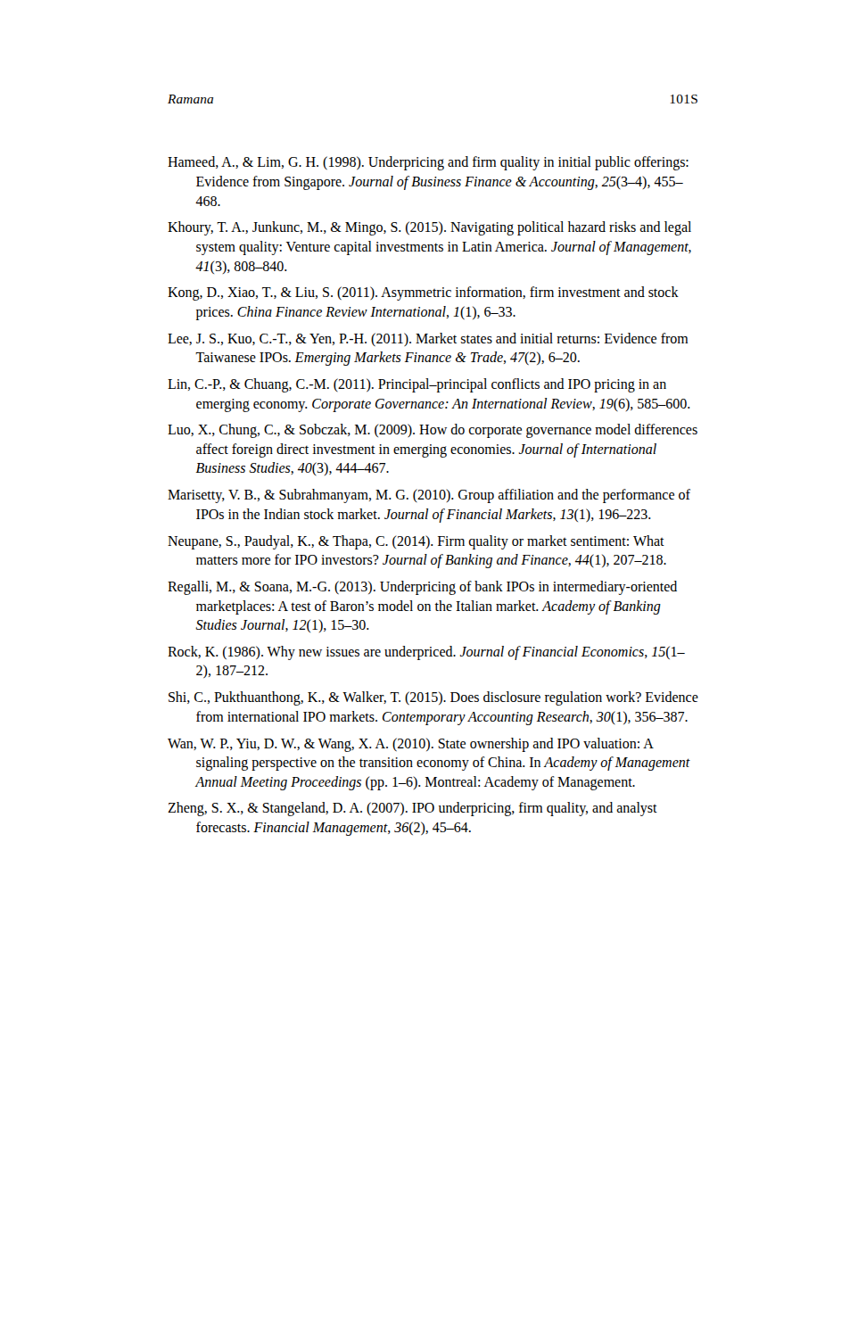Ramana 101S
Hameed, A., & Lim, G. H. (1998). Underpricing and firm quality in initial public offerings: Evidence from Singapore. Journal of Business Finance & Accounting, 25(3–4), 455–468.
Khoury, T. A., Junkunc, M., & Mingo, S. (2015). Navigating political hazard risks and legal system quality: Venture capital investments in Latin America. Journal of Management, 41(3), 808–840.
Kong, D., Xiao, T., & Liu, S. (2011). Asymmetric information, firm investment and stock prices. China Finance Review International, 1(1), 6–33.
Lee, J. S., Kuo, C.-T., & Yen, P.-H. (2011). Market states and initial returns: Evidence from Taiwanese IPOs. Emerging Markets Finance & Trade, 47(2), 6–20.
Lin, C.-P., & Chuang, C.-M. (2011). Principal–principal conflicts and IPO pricing in an emerging economy. Corporate Governance: An International Review, 19(6), 585–600.
Luo, X., Chung, C., & Sobczak, M. (2009). How do corporate governance model differences affect foreign direct investment in emerging economies. Journal of International Business Studies, 40(3), 444–467.
Marisetty, V. B., & Subrahmanyam, M. G. (2010). Group affiliation and the performance of IPOs in the Indian stock market. Journal of Financial Markets, 13(1), 196–223.
Neupane, S., Paudyal, K., & Thapa, C. (2014). Firm quality or market sentiment: What matters more for IPO investors? Journal of Banking and Finance, 44(1), 207–218.
Regalli, M., & Soana, M.-G. (2013). Underpricing of bank IPOs in intermediary-oriented marketplaces: A test of Baron’s model on the Italian market. Academy of Banking Studies Journal, 12(1), 15–30.
Rock, K. (1986). Why new issues are underpriced. Journal of Financial Economics, 15(1–2), 187–212.
Shi, C., Pukthuanthong, K., & Walker, T. (2015). Does disclosure regulation work? Evidence from international IPO markets. Contemporary Accounting Research, 30(1), 356–387.
Wan, W. P., Yiu, D. W., & Wang, X. A. (2010). State ownership and IPO valuation: A signaling perspective on the transition economy of China. In Academy of Management Annual Meeting Proceedings (pp. 1–6). Montreal: Academy of Management.
Zheng, S. X., & Stangeland, D. A. (2007). IPO underpricing, firm quality, and analyst forecasts. Financial Management, 36(2), 45–64.